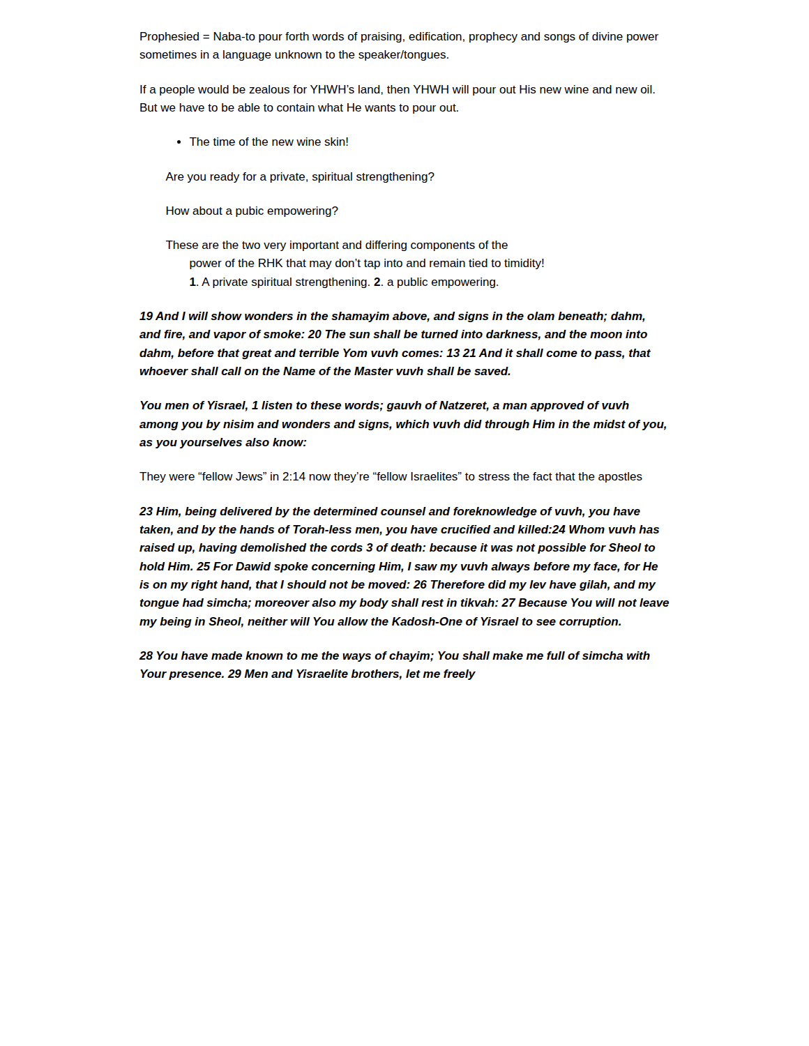Prophesied = Naba-to pour forth words of praising, edification, prophecy and songs of divine power sometimes in a language unknown to the speaker/tongues.
If a people would be zealous for YHWH’s land, then YHWH will pour out His new wine and new oil. But we have to be able to contain what He wants to pour out.
The time of the new wine skin!
Are you ready for a private, spiritual strengthening?
How about a pubic empowering?
These are the two very important and differing components of the
power of the RHK that may don’t tap into and remain tied to timidity!
1. A private spiritual strengthening. 2. a public empowering.
19 And I will show wonders in the shamayim above, and signs in the olam beneath; dahm, and fire, and vapor of smoke: 20 The sun shall be turned into darkness, and the moon into dahm, before that great and terrible Yom vuvh comes: 13 21 And it shall come to pass, that whoever shall call on the Name of the Master vuvh shall be saved.
You men of Yisrael, 1 listen to these words; gauvh of Natzeret, a man approved of vuvh among you by nisim and wonders and signs, which vuvh did through Him in the midst of you, as you yourselves also know:
They were “fellow Jews” in 2:14 now they’re “fellow Israelites” to stress the fact that the apostles
23 Him, being delivered by the determined counsel and foreknowledge of vuvh, you have taken, and by the hands of Torah-less men, you have crucified and killed:24 Whom vuvh has raised up, having demolished the cords 3 of death: because it was not possible for Sheol to hold Him. 25 For Dawid spoke concerning Him, I saw my vuvh always before my face, for He is on my right hand, that I should not be moved: 26 Therefore did my lev have gilah, and my tongue had simcha; moreover also my body shall rest in tikvah: 27 Because You will not leave my being in Sheol, neither will You allow the Kadosh-One of Yisrael to see corruption.
28 You have made known to me the ways of chayim; You shall make me full of simcha with Your presence. 29 Men and Yisraelite brothers, let me freely